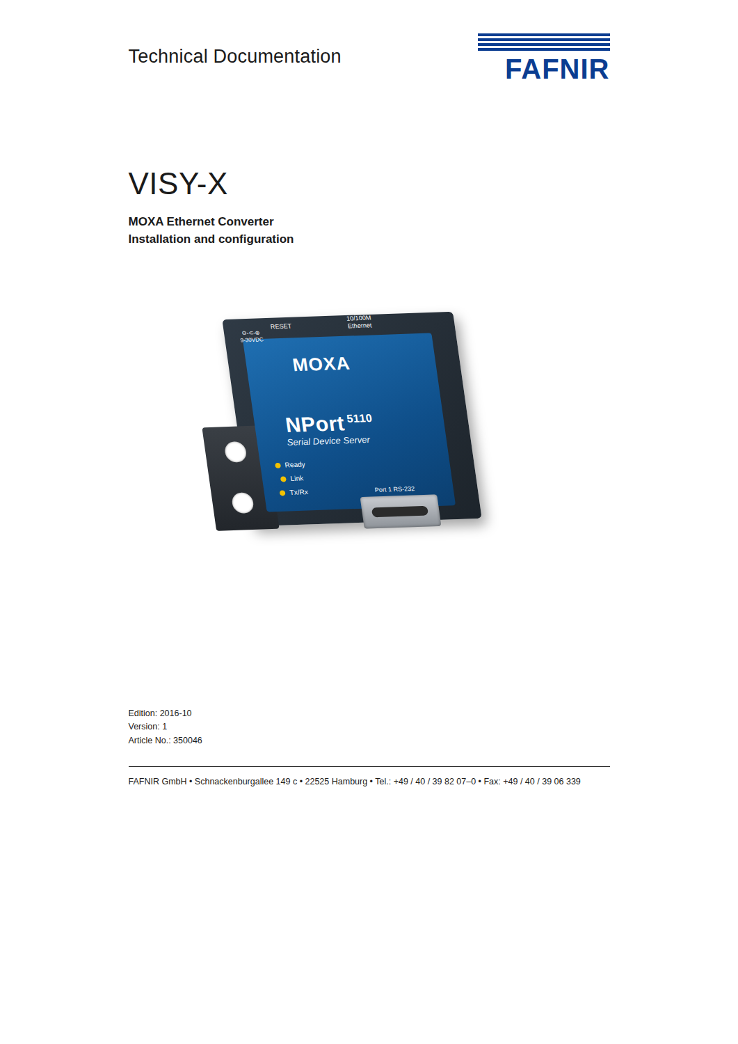Technical Documentation
FAFNIR
VISY-X
MOXA Ethernet Converter
Installation and configuration
⊖-⊂-⊕
9-30VDC
RESET
10/100M
Ethernet
MOXA
NPort5110
Serial Device Server
Ready
Link
Tx/Rx
Port 1 RS-232
Edition: 2016-10
Version: 1
Article No.: 350046
FAFNIR GmbH • Schnackenburgallee 149 c • 22525 Hamburg • Tel.: +49 / 40 / 39 82 07–0 • Fax: +49 / 40 / 39 06 339